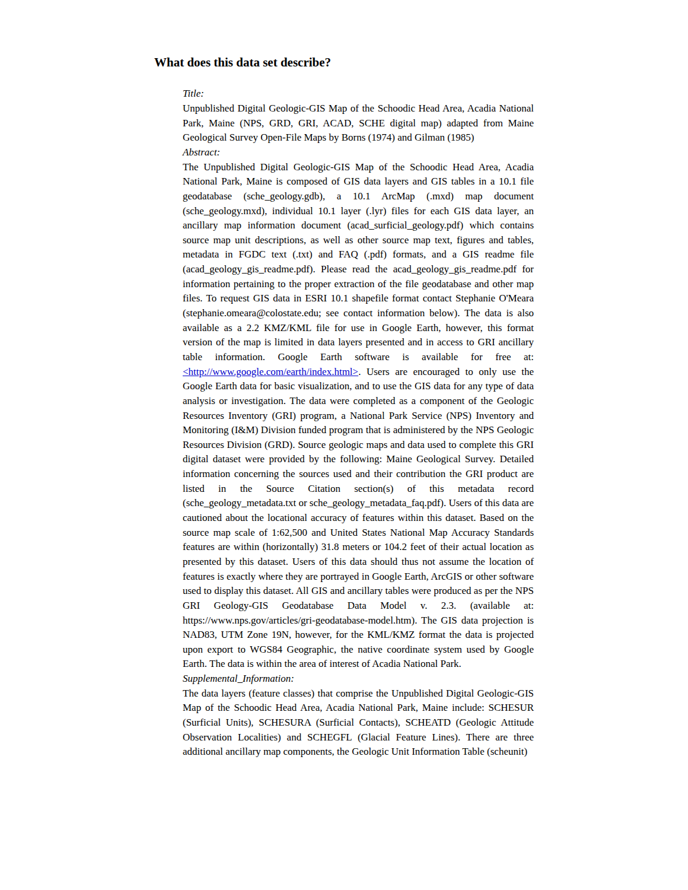What does this data set describe?
Title:
Unpublished Digital Geologic-GIS Map of the Schoodic Head Area, Acadia National Park, Maine (NPS, GRD, GRI, ACAD, SCHE digital map) adapted from Maine Geological Survey Open-File Maps by Borns (1974) and Gilman (1985)
Abstract:
The Unpublished Digital Geologic-GIS Map of the Schoodic Head Area, Acadia National Park, Maine is composed of GIS data layers and GIS tables in a 10.1 file geodatabase (sche_geology.gdb), a 10.1 ArcMap (.mxd) map document (sche_geology.mxd), individual 10.1 layer (.lyr) files for each GIS data layer, an ancillary map information document (acad_surficial_geology.pdf) which contains source map unit descriptions, as well as other source map text, figures and tables, metadata in FGDC text (.txt) and FAQ (.pdf) formats, and a GIS readme file (acad_geology_gis_readme.pdf). Please read the acad_geology_gis_readme.pdf for information pertaining to the proper extraction of the file geodatabase and other map files. To request GIS data in ESRI 10.1 shapefile format contact Stephanie O'Meara (stephanie.omeara@colostate.edu; see contact information below). The data is also available as a 2.2 KMZ/KML file for use in Google Earth, however, this format version of the map is limited in data layers presented and in access to GRI ancillary table information. Google Earth software is available for free at: <http://www.google.com/earth/index.html>. Users are encouraged to only use the Google Earth data for basic visualization, and to use the GIS data for any type of data analysis or investigation. The data were completed as a component of the Geologic Resources Inventory (GRI) program, a National Park Service (NPS) Inventory and Monitoring (I&M) Division funded program that is administered by the NPS Geologic Resources Division (GRD). Source geologic maps and data used to complete this GRI digital dataset were provided by the following: Maine Geological Survey. Detailed information concerning the sources used and their contribution the GRI product are listed in the Source Citation section(s) of this metadata record (sche_geology_metadata.txt or sche_geology_metadata_faq.pdf). Users of this data are cautioned about the locational accuracy of features within this dataset. Based on the source map scale of 1:62,500 and United States National Map Accuracy Standards features are within (horizontally) 31.8 meters or 104.2 feet of their actual location as presented by this dataset. Users of this data should thus not assume the location of features is exactly where they are portrayed in Google Earth, ArcGIS or other software used to display this dataset. All GIS and ancillary tables were produced as per the NPS GRI Geology-GIS Geodatabase Data Model v. 2.3. (available at: https://www.nps.gov/articles/gri-geodatabase-model.htm). The GIS data projection is NAD83, UTM Zone 19N, however, for the KML/KMZ format the data is projected upon export to WGS84 Geographic, the native coordinate system used by Google Earth. The data is within the area of interest of Acadia National Park.
Supplemental_Information:
The data layers (feature classes) that comprise the Unpublished Digital Geologic-GIS Map of the Schoodic Head Area, Acadia National Park, Maine include: SCHESUR (Surficial Units), SCHESURA (Surficial Contacts), SCHEATD (Geologic Attitude Observation Localities) and SCHEGFL (Glacial Feature Lines). There are three additional ancillary map components, the Geologic Unit Information Table (scheunit)